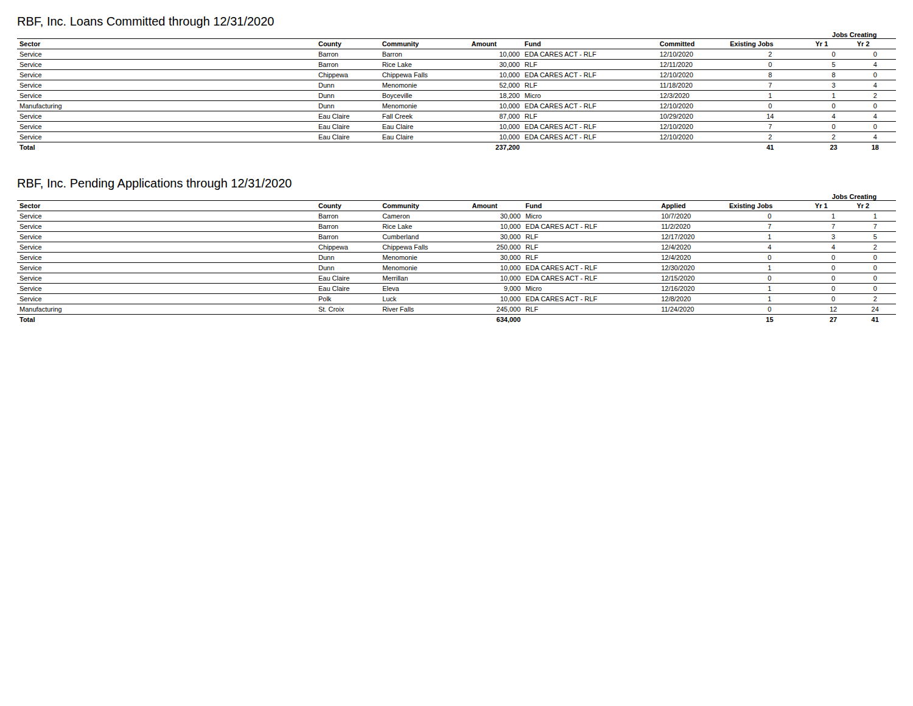RBF, Inc. Loans Committed through 12/31/2020
| | Jobs Creating |
| --- | --- |
| Sector | County | Community | Amount | Fund | Committed | Existing Jobs | Yr 1 | Yr 2 |
| Service | Barron | Barron | 10,000 | EDA CARES ACT - RLF | 12/10/2020 | 2 | 0 | 0 |
| Service | Barron | Rice Lake | 30,000 | RLF | 12/11/2020 | 0 | 5 | 4 |
| Service | Chippewa | Chippewa Falls | 10,000 | EDA CARES ACT - RLF | 12/10/2020 | 8 | 8 | 0 |
| Service | Dunn | Menomonie | 52,000 | RLF | 11/18/2020 | 7 | 3 | 4 |
| Service | Dunn | Boyceville | 18,200 | Micro | 12/3/2020 | 1 | 1 | 2 |
| Manufacturing | Dunn | Menomonie | 10,000 | EDA CARES ACT - RLF | 12/10/2020 | 0 | 0 | 0 |
| Service | Eau Claire | Fall Creek | 87,000 | RLF | 10/29/2020 | 14 | 4 | 4 |
| Service | Eau Claire | Eau Claire | 10,000 | EDA CARES ACT - RLF | 12/10/2020 | 7 | 0 | 0 |
| Service | Eau Claire | Eau Claire | 10,000 | EDA CARES ACT - RLF | 12/10/2020 | 2 | 2 | 4 |
| Total | | | 237,200 | | | 41 | 23 | 18 |
RBF, Inc. Pending Applications through 12/31/2020
| | Jobs Creating |
| --- | --- |
| Sector | County | Community | Amount | Fund | Applied | Existing Jobs | Yr 1 | Yr 2 |
| Service | Barron | Cameron | 30,000 | Micro | 10/7/2020 | 0 | 1 | 1 |
| Service | Barron | Rice Lake | 10,000 | EDA CARES ACT - RLF | 11/2/2020 | 7 | 7 | 7 |
| Service | Barron | Cumberland | 30,000 | RLF | 12/17/2020 | 1 | 3 | 5 |
| Service | Chippewa | Chippewa Falls | 250,000 | RLF | 12/4/2020 | 4 | 4 | 2 |
| Service | Dunn | Menomonie | 30,000 | RLF | 12/4/2020 | 0 | 0 | 0 |
| Service | Dunn | Menomonie | 10,000 | EDA CARES ACT - RLF | 12/30/2020 | 1 | 0 | 0 |
| Service | Eau Claire | Merrillan | 10,000 | EDA CARES ACT - RLF | 12/15/2020 | 0 | 0 | 0 |
| Service | Eau Claire | Eleva | 9,000 | Micro | 12/16/2020 | 1 | 0 | 0 |
| Service | Polk | Luck | 10,000 | EDA CARES ACT - RLF | 12/8/2020 | 1 | 0 | 2 |
| Manufacturing | St. Croix | River Falls | 245,000 | RLF | 11/24/2020 | 0 | 12 | 24 |
| Total | | | 634,000 | | | 15 | 27 | 41 |